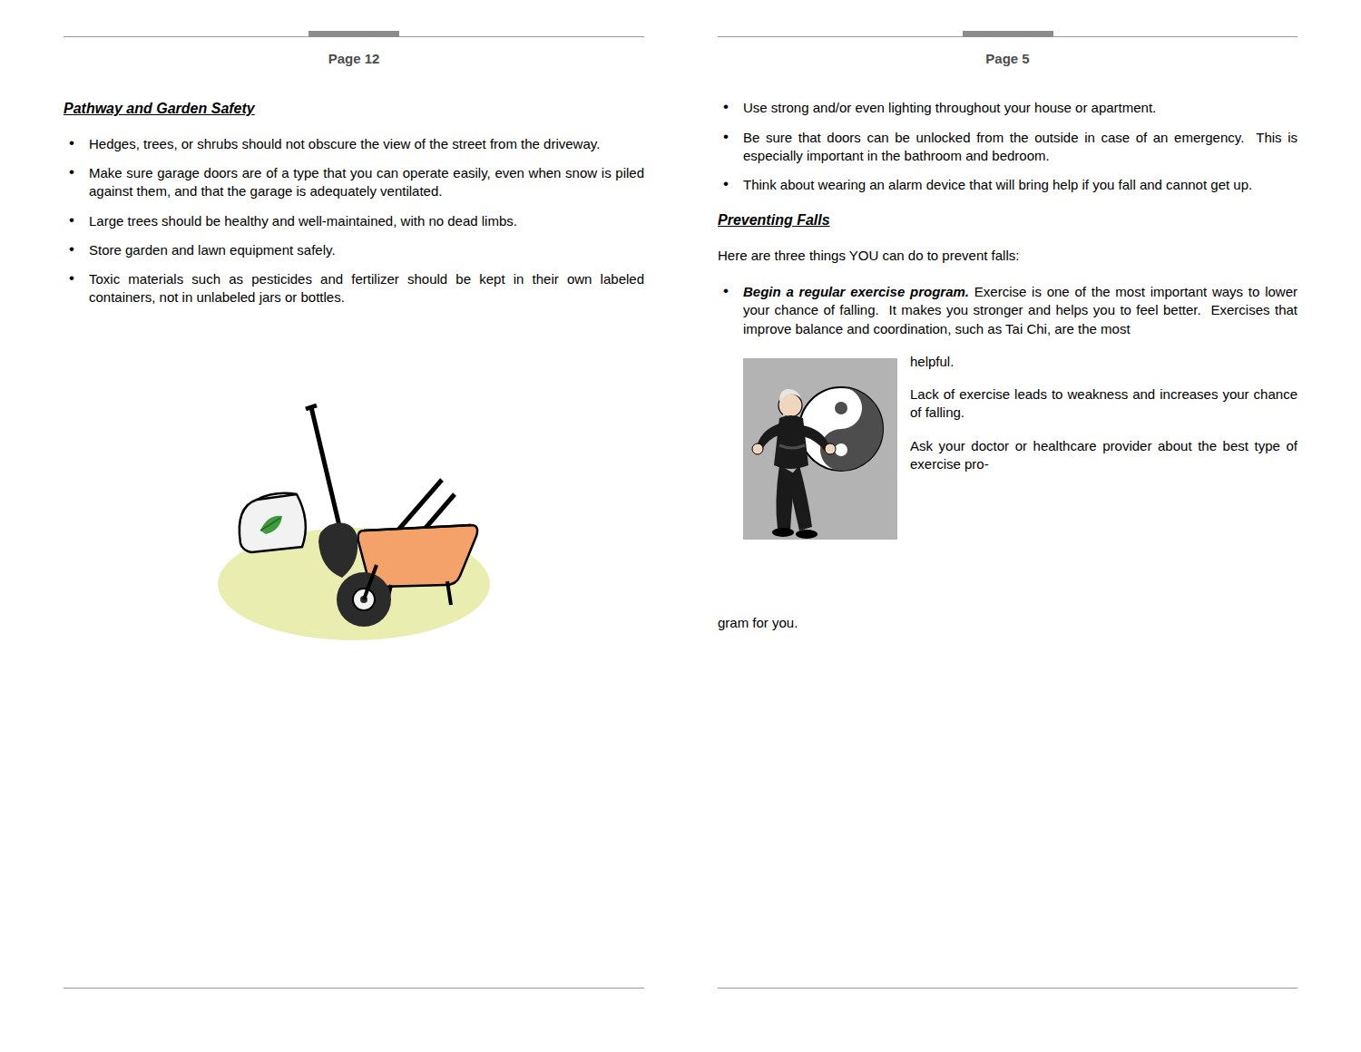Page 12
Pathway and Garden Safety
Hedges, trees, or shrubs should not obscure the view of the street from the driveway.
Make sure garage doors are of a type that you can operate easily, even when snow is piled against them, and that the garage is adequately ventilated.
Large trees should be healthy and well-maintained, with no dead limbs.
Store garden and lawn equipment safely.
Toxic materials such as pesticides and fertilizer should be kept in their own labeled containers, not in unlabeled jars or bottles.
Page 5
Use strong and/or even lighting throughout your house or apartment.
Be sure that doors can be unlocked from the outside in case of an emergency. This is especially important in the bathroom and bedroom.
Think about wearing an alarm device that will bring help if you fall and cannot get up.
Preventing Falls
Here are three things YOU can do to prevent falls:
Begin a regular exercise program. Exercise is one of the most important ways to lower your chance of falling. It makes you stronger and helps you to feel better. Exercises that improve balance and coordination, such as Tai Chi, are the most
helpful.
Lack of exercise leads to weakness and increases your chance of falling.
Ask your doctor or healthcare provider about the best type of exercise pro-
gram for you.